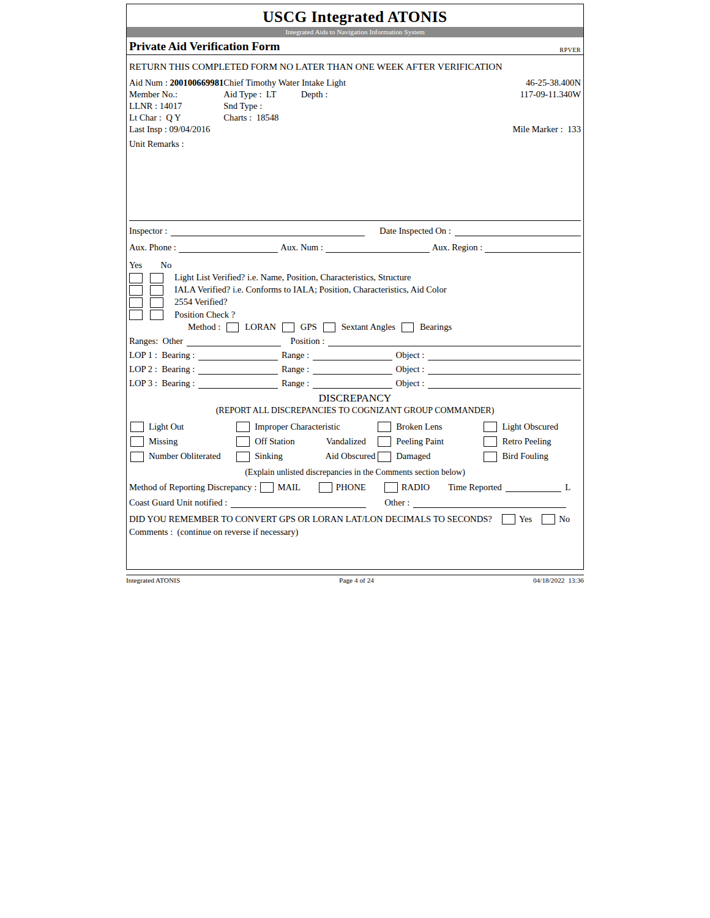USCG Integrated ATONIS
Integrated Aids to Navigation Information System
Private Aid Verification Form
RPVER
RETURN THIS COMPLETED FORM NO LATER THAN ONE WEEK AFTER VERIFICATION
| Aid Num : 200100669981 | Chief Timothy Water Intake Light | 46-25-38.400N |
| Member No.: | Aid Type : LT Depth : | 117-09-11.340W |
| LLNR : 14017 | Snd Type : | |
| Lt Char : Q Y | Charts : 18548 | |
| Last Insp : 09/04/2016 | | Mile Marker : 133 |
Unit Remarks :
Inspector : Date Inspected On :
Aux. Phone :
Aux. Num :
Aux. Region :
Yes No
| | | Light List Verified? i.e. Name, Position, Characteristics, Structure |
| | | IALA Verified? i.e. Conforms to IALA; Position, Characteristics, Aid Color |
| | | 2554 Verified? |
| | | Position Check ? |
Method : LORAN GPS Sextant Angles Bearings
Ranges: Other Position :
LOP 1 : Bearing : Range : Object :
LOP 2 : Bearing : Range : Object :
LOP 3 : Bearing : Range : Object :
DISCREPANCY
(REPORT ALL DISCREPANCIES TO COGNIZANT GROUP COMMANDER)
| | Light Out | | Improper Characteristic | | Broken Lens | | Light Obscured |
| | Missing | | Off Station Vandalized | | Peeling Paint | | Retro Peeling |
| | Number Obliterated | | Sinking Aid Obscured | | Damaged | | Bird Fouling |
(Explain unlisted discrepancies in the Comments section below)
Method of Reporting Discrepancy : MAIL PHONE RADIO Time Reported L
Coast Guard Unit notified : Other :
DID YOU REMEMBER TO CONVERT GPS OR LORAN LAT/LON DECIMALS TO SECONDS? Yes No
Comments : (continue on reverse if necessary)
Integrated ATONIS
Page 4 of 24
04/18/2022 13:36